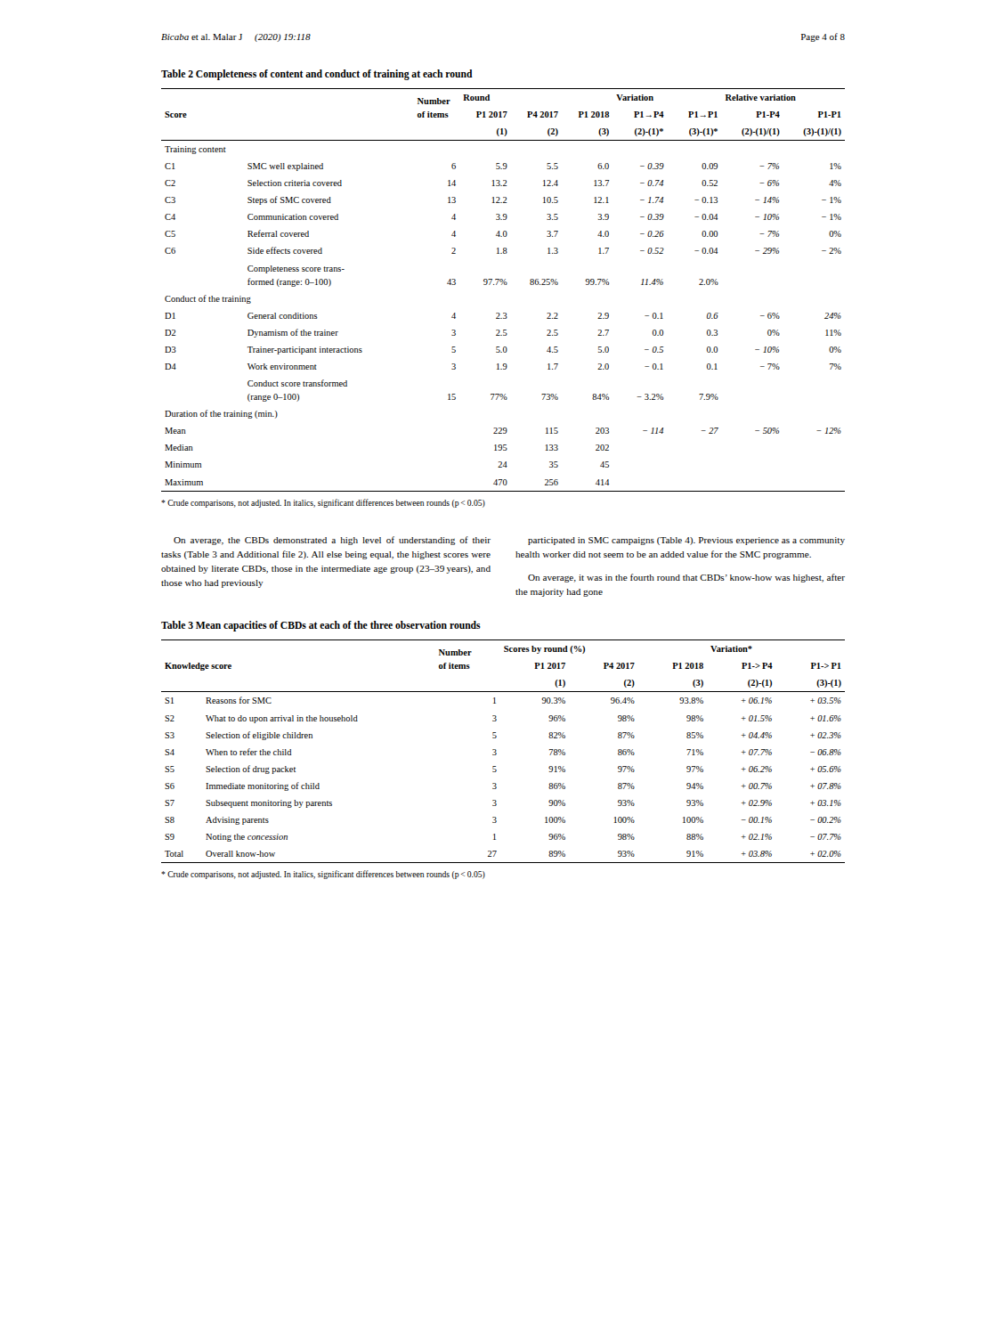Bicaba et al. Malar J (2020) 19:118
Page 4 of 8
Table 2 Completeness of content and conduct of training at each round
| Score | Number of items | Round | Variation | Relative variation |
| --- | --- | --- | --- | --- |
| P1 2017 | P4 2017 | P1 2018 | P1→P4 | P1→P1 | P1-P4 | P1-P1 |
| | (1) | (2) | (3) | (2)-(1)* | (3)-(1)* | (2)-(1)/(1) | (3)-(1)/(1) |
| Training content |
| C1 | SMC well explained | 6 | 5.9 | 5.5 | 6.0 | − 0.39 | 0.09 | − 7% | 1% |
| C2 | Selection criteria covered | 14 | 13.2 | 12.4 | 13.7 | − 0.74 | 0.52 | − 6% | 4% |
| C3 | Steps of SMC covered | 13 | 12.2 | 10.5 | 12.1 | − 1.74 | − 0.13 | − 14% | − 1% |
| C4 | Communication covered | 4 | 3.9 | 3.5 | 3.9 | − 0.39 | − 0.04 | − 10% | − 1% |
| C5 | Referral covered | 4 | 4.0 | 3.7 | 4.0 | − 0.26 | 0.00 | − 7% | 0% |
| C6 | Side effects covered | 2 | 1.8 | 1.3 | 1.7 | − 0.52 | − 0.04 | − 29% | − 2% |
| | Completeness score trans- formed (range: 0–100) | 43 | 97.7% | 86.25% | 99.7% | 11.4% | 2.0% | | |
| Conduct of the training |
| D1 | General conditions | 4 | 2.3 | 2.2 | 2.9 | − 0.1 | 0.6 | − 6% | 24% |
| D2 | Dynamism of the trainer | 3 | 2.5 | 2.5 | 2.7 | 0.0 | 0.3 | 0% | 11% |
| D3 | Trainer-participant interactions | 5 | 5.0 | 4.5 | 5.0 | − 0.5 | 0.0 | − 10% | 0% |
| D4 | Work environment | 3 | 1.9 | 1.7 | 2.0 | − 0.1 | 0.1 | − 7% | 7% |
| | Conduct score transformed (range 0–100) | 15 | 77% | 73% | 84% | − 3.2% | 7.9% | | |
| Duration of the training (min.) |
| Mean | | 229 | 115 | 203 | − 114 | − 27 | − 50% | − 12% |
| Median | | 195 | 133 | 202 | | | | |
| Minimum | | 24 | 35 | 45 | | | | |
| Maximum | | 470 | 256 | 414 | | | | |
* Crude comparisons, not adjusted. In italics, significant differences between rounds (p < 0.05)
On average, the CBDs demonstrated a high level of understanding of their tasks (Table 3 and Additional file 2). All else being equal, the highest scores were obtained by literate CBDs, those in the intermediate age group (23–39 years), and those who had previously
participated in SMC campaigns (Table 4). Previous experience as a community health worker did not seem to be an added value for the SMC programme.
On average, it was in the fourth round that CBDs’ know-how was highest, after the majority had gone
Table 3 Mean capacities of CBDs at each of the three observation rounds
| Knowledge score | Number of items | Scores by round (%) | Variation* |
| --- | --- | --- | --- |
| P1 2017 | P4 2017 | P1 2018 | P1-> P4 | P1-> P1 |
| | (1) | (2) | (3) | (2)-(1) | (3)-(1) |
| S1 | Reasons for SMC | 1 | 90.3% | 96.4% | 93.8% | + 06.1% | + 03.5% |
| S2 | What to do upon arrival in the household | 3 | 96% | 98% | 98% | + 01.5% | + 01.6% |
| S3 | Selection of eligible children | 5 | 82% | 87% | 85% | + 04.4% | + 02.3% |
| S4 | When to refer the child | 3 | 78% | 86% | 71% | + 07.7% | − 06.8% |
| S5 | Selection of drug packet | 5 | 91% | 97% | 97% | + 06.2% | + 05.6% |
| S6 | Immediate monitoring of child | 3 | 86% | 87% | 94% | + 00.7% | + 07.8% |
| S7 | Subsequent monitoring by parents | 3 | 90% | 93% | 93% | + 02.9% | + 03.1% |
| S8 | Advising parents | 3 | 100% | 100% | 100% | − 00.1% | − 00.2% |
| S9 | Noting the concession | 1 | 96% | 98% | 88% | + 02.1% | − 07.7% |
| Total | Overall know-how | 27 | 89% | 93% | 91% | + 03.8% | + 02.0% |
* Crude comparisons, not adjusted. In italics, significant differences between rounds (p < 0.05)